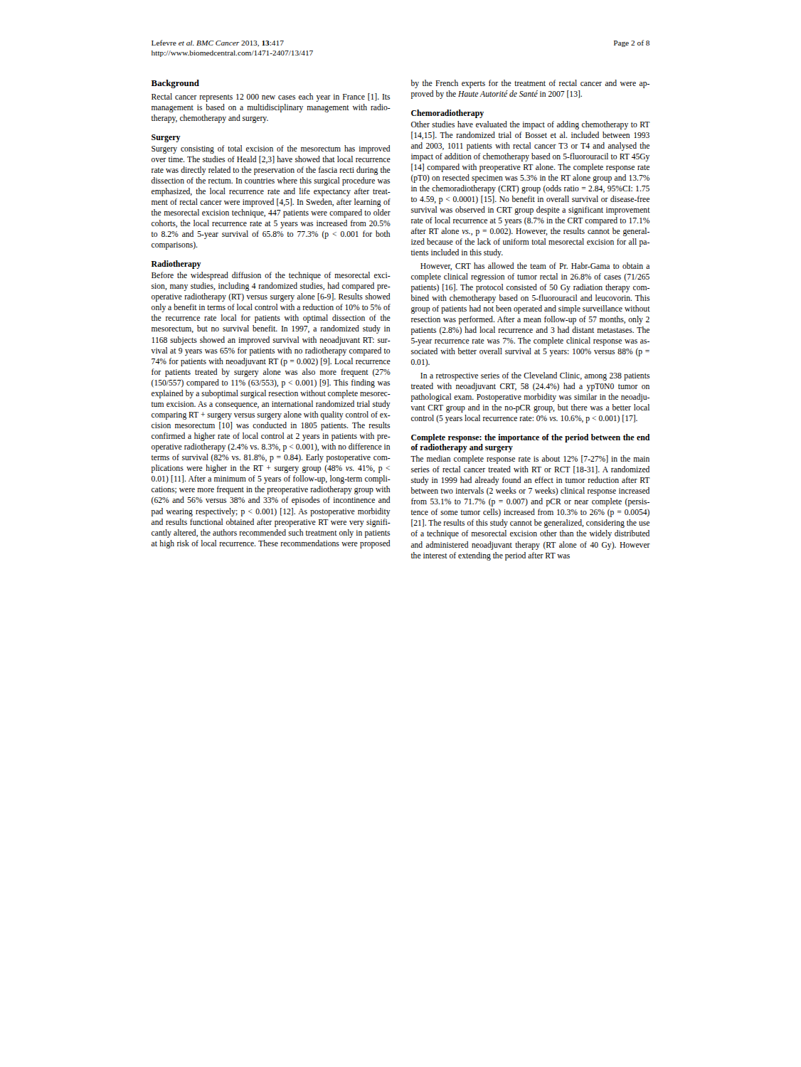Lefevre et al. BMC Cancer 2013, 13:417
http://www.biomedcentral.com/1471-2407/13/417
Page 2 of 8
Background
Rectal cancer represents 12 000 new cases each year in France [1]. Its management is based on a multidisciplinary management with radiotherapy, chemotherapy and surgery.
Surgery
Surgery consisting of total excision of the mesorectum has improved over time. The studies of Heald [2,3] have showed that local recurrence rate was directly related to the preservation of the fascia recti during the dissection of the rectum. In countries where this surgical procedure was emphasized, the local recurrence rate and life expectancy after treatment of rectal cancer were improved [4,5]. In Sweden, after learning of the mesorectal excision technique, 447 patients were compared to older cohorts, the local recurrence rate at 5 years was increased from 20.5% to 8.2% and 5-year survival of 65.8% to 77.3% (p < 0.001 for both comparisons).
Radiotherapy
Before the widespread diffusion of the technique of mesorectal excision, many studies, including 4 randomized studies, had compared pre-operative radiotherapy (RT) versus surgery alone [6-9]. Results showed only a benefit in terms of local control with a reduction of 10% to 5% of the recurrence rate local for patients with optimal dissection of the mesorectum, but no survival benefit. In 1997, a randomized study in 1168 subjects showed an improved survival with neoadjuvant RT: survival at 9 years was 65% for patients with no radiotherapy compared to 74% for patients with neoadjuvant RT (p = 0.002) [9]. Local recurrence for patients treated by surgery alone was also more frequent (27% (150/557) compared to 11% (63/553), p < 0.001) [9]. This finding was explained by a suboptimal surgical resection without complete mesorectum excision. As a consequence, an international randomized trial study comparing RT + surgery versus surgery alone with quality control of excision mesorectum [10] was conducted in 1805 patients. The results confirmed a higher rate of local control at 2 years in patients with preoperative radiotherapy (2.4% vs. 8.3%, p < 0.001), with no difference in terms of survival (82% vs. 81.8%, p = 0.84). Early postoperative complications were higher in the RT + surgery group (48% vs. 41%, p < 0.01) [11]. After a minimum of 5 years of follow-up, long-term complications; were more frequent in the preoperative radiotherapy group with (62% and 56% versus 38% and 33% of episodes of incontinence and pad wearing respectively; p < 0.001) [12]. As postoperative morbidity and results functional obtained after preoperative RT were very significantly altered, the authors recommended such treatment only in patients at high risk of local recurrence. These recommendations were proposed by the French experts for the treatment of rectal cancer and were approved by the Haute Autorité de Santé in 2007 [13].
Chemoradiotherapy
Other studies have evaluated the impact of adding chemotherapy to RT [14,15]. The randomized trial of Bosset et al. included between 1993 and 2003, 1011 patients with rectal cancer T3 or T4 and analysed the impact of addition of chemotherapy based on 5-fluorouracil to RT 45Gy [14] compared with preoperative RT alone. The complete response rate (pT0) on resected specimen was 5.3% in the RT alone group and 13.7% in the chemoradiotherapy (CRT) group (odds ratio = 2.84, 95%CI: 1.75 to 4.59, p < 0.0001) [15]. No benefit in overall survival or disease-free survival was observed in CRT group despite a significant improvement rate of local recurrence at 5 years (8.7% in the CRT compared to 17.1% after RT alone vs., p = 0.002). However, the results cannot be generalized because of the lack of uniform total mesorectal excision for all patients included in this study.
However, CRT has allowed the team of Pr. Habr-Gama to obtain a complete clinical regression of tumor rectal in 26.8% of cases (71/265 patients) [16]. The protocol consisted of 50 Gy radiation therapy combined with chemotherapy based on 5-fluorouracil and leucovorin. This group of patients had not been operated and simple surveillance without resection was performed. After a mean follow-up of 57 months, only 2 patients (2.8%) had local recurrence and 3 had distant metastases. The 5-year recurrence rate was 7%. The complete clinical response was associated with better overall survival at 5 years: 100% versus 88% (p = 0.01).
In a retrospective series of the Cleveland Clinic, among 238 patients treated with neoadjuvant CRT, 58 (24.4%) had a ypT0N0 tumor on pathological exam. Postoperative morbidity was similar in the neoadjuvant CRT group and in the no-pCR group, but there was a better local control (5 years local recurrence rate: 0% vs. 10.6%, p < 0.001) [17].
Complete response: the importance of the period between the end of radiotherapy and surgery
The median complete response rate is about 12% [7-27%] in the main series of rectal cancer treated with RT or RCT [18-31]. A randomized study in 1999 had already found an effect in tumor reduction after RT between two intervals (2 weeks or 7 weeks) clinical response increased from 53.1% to 71.7% (p = 0.007) and pCR or near complete (persistence of some tumor cells) increased from 10.3% to 26% (p = 0.0054) [21]. The results of this study cannot be generalized, considering the use of a technique of mesorectal excision other than the widely distributed and administered neoadjuvant therapy (RT alone of 40 Gy). However the interest of extending the period after RT was